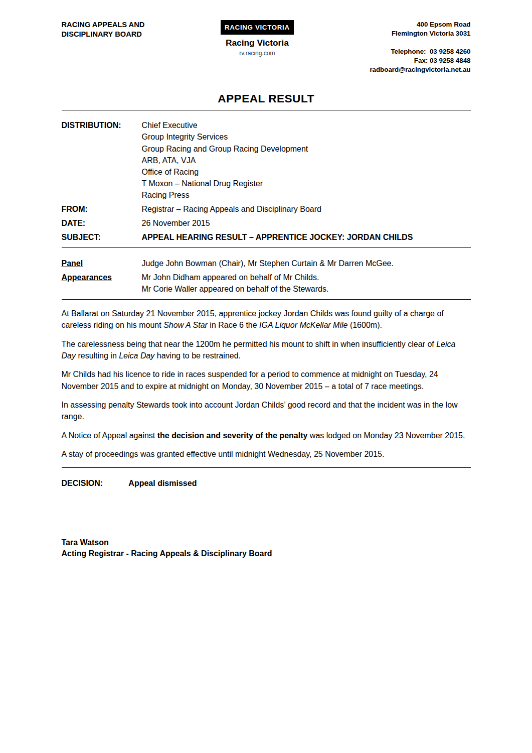RACING APPEALS AND
DISCIPLINARY BOARD
RACING VICTORIA
Racing Victoria
rv.racing.com
400 Epsom Road
Flemington Victoria 3031
Telephone: 03 9258 4260
Fax: 03 9258 4848
radboard@racingvictoria.net.au
APPEAL RESULT
| DISTRIBUTION: | Chief Executive Group Integrity Services Group Racing and Group Racing Development ARB, ATA, VJA Office of Racing T Moxon – National Drug Register Racing Press |
| FROM: | Registrar – Racing Appeals and Disciplinary Board |
| DATE: | 26 November 2015 |
| SUBJECT: | APPEAL HEARING RESULT – APPRENTICE JOCKEY: JORDAN CHILDS |
| Panel | Judge John Bowman (Chair), Mr Stephen Curtain & Mr Darren McGee. |
| Appearances | Mr John Didham appeared on behalf of Mr Childs. Mr Corie Waller appeared on behalf of the Stewards. |
At Ballarat on Saturday 21 November 2015, apprentice jockey Jordan Childs was found guilty of a charge of careless riding on his mount Show A Star in Race 6 the IGA Liquor McKellar Mile (1600m).
The carelessness being that near the 1200m he permitted his mount to shift in when insufficiently clear of Leica Day resulting in Leica Day having to be restrained.
Mr Childs had his licence to ride in races suspended for a period to commence at midnight on Tuesday, 24 November 2015 and to expire at midnight on Monday, 30 November 2015 – a total of 7 race meetings.
In assessing penalty Stewards took into account Jordan Childs’ good record and that the incident was in the low range.
A Notice of Appeal against the decision and severity of the penalty was lodged on Monday 23 November 2015.
A stay of proceedings was granted effective until midnight Wednesday, 25 November 2015.
DECISION: Appeal dismissed
Tara Watson
Acting Registrar - Racing Appeals & Disciplinary Board